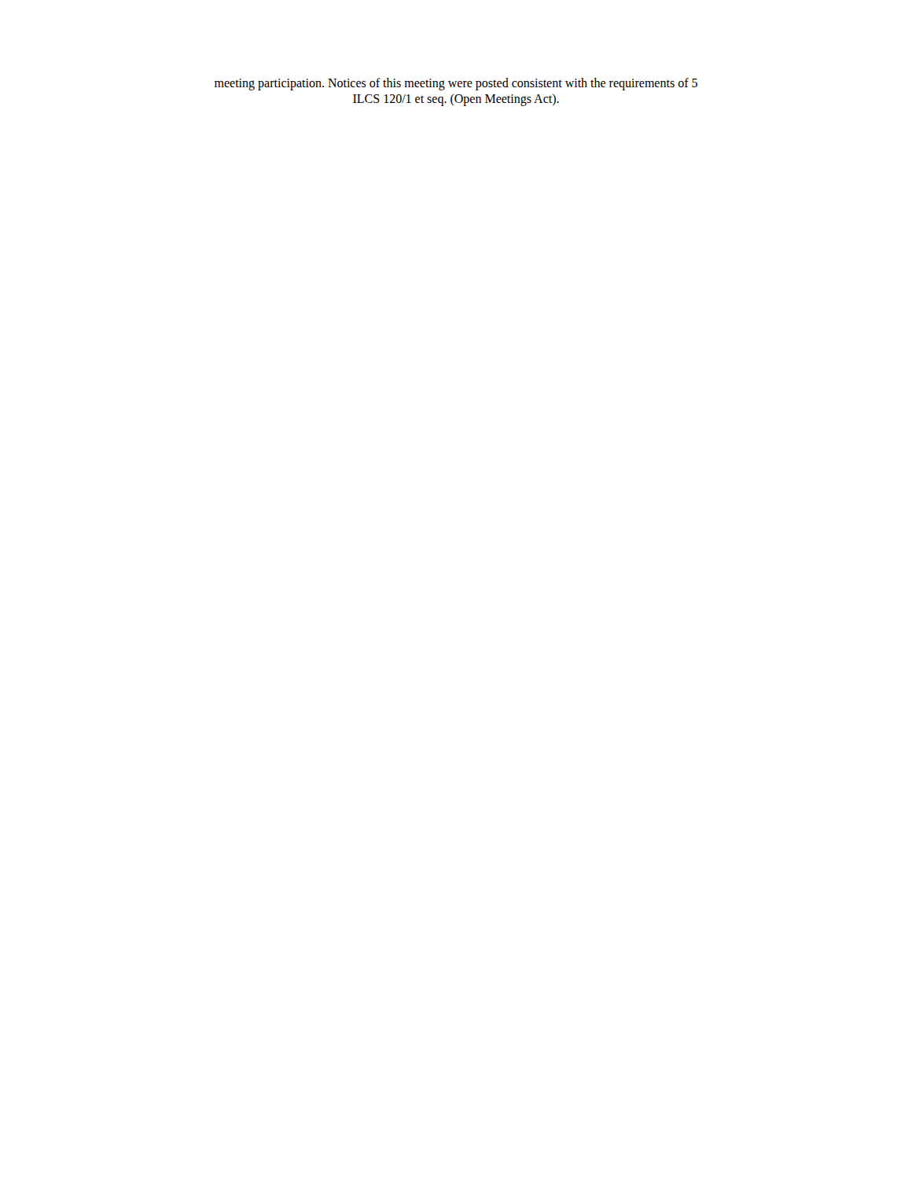meeting participation. Notices of this meeting were posted consistent with the requirements of 5 ILCS 120/1 et seq. (Open Meetings Act).